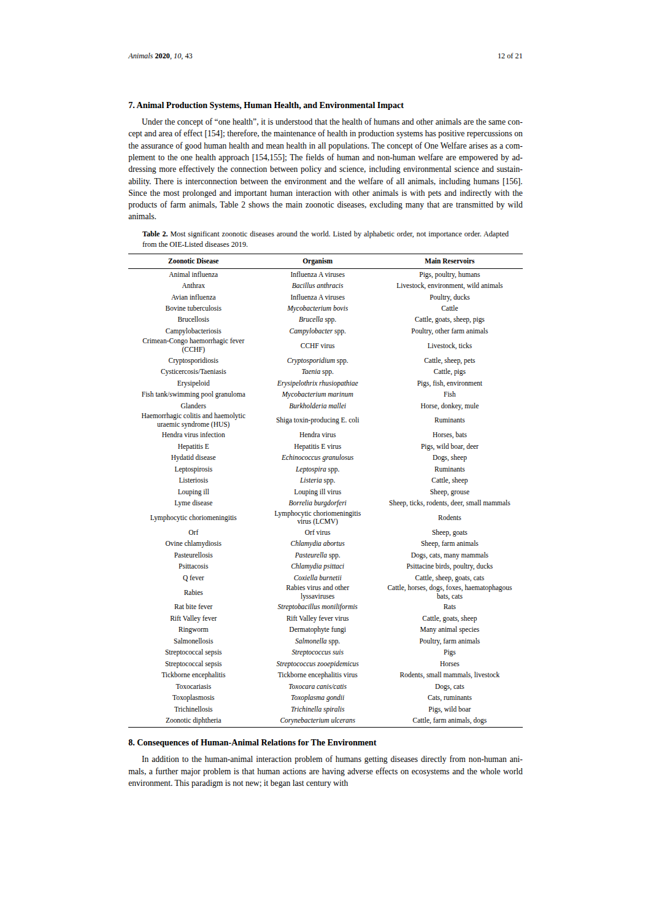Animals 2020, 10, 43
12 of 21
7. Animal Production Systems, Human Health, and Environmental Impact
Under the concept of “one health”, it is understood that the health of humans and other animals are the same concept and area of effect [154]; therefore, the maintenance of health in production systems has positive repercussions on the assurance of good human health and mean health in all populations. The concept of One Welfare arises as a complement to the one health approach [154,155]; The fields of human and non-human welfare are empowered by addressing more effectively the connection between policy and science, including environmental science and sustainability. There is interconnection between the environment and the welfare of all animals, including humans [156]. Since the most prolonged and important human interaction with other animals is with pets and indirectly with the products of farm animals, Table 2 shows the main zoonotic diseases, excluding many that are transmitted by wild animals.
Table 2. Most significant zoonotic diseases around the world. Listed by alphabetic order, not importance order. Adapted from the OIE-Listed diseases 2019.
| Zoonotic Disease | Organism | Main Reservoirs |
| --- | --- | --- |
| Animal influenza | Influenza A viruses | Pigs, poultry, humans |
| Anthrax | Bacillus anthracis | Livestock, environment, wild animals |
| Avian influenza | Influenza A viruses | Poultry, ducks |
| Bovine tuberculosis | Mycobacterium bovis | Cattle |
| Brucellosis | Brucella spp. | Cattle, goats, sheep, pigs |
| Campylobacteriosis | Campylobacter spp. | Poultry, other farm animals |
| Crimean-Congo haemorrhagic fever (CCHF) | CCHF virus | Livestock, ticks |
| Cryptosporidiosis | Cryptosporidium spp. | Cattle, sheep, pets |
| Cysticercosis/Taeniasis | Taenia spp. | Cattle, pigs |
| Erysipeloid | Erysipelothrix rhusiopathiae | Pigs, fish, environment |
| Fish tank/swimming pool granuloma | Mycobacterium marinum | Fish |
| Glanders | Burkholderia mallei | Horse, donkey, mule |
| Haemorrhagic colitis and haemolytic uraemic syndrome (HUS) | Shiga toxin-producing E. coli | Ruminants |
| Hendra virus infection | Hendra virus | Horses, bats |
| Hepatitis E | Hepatitis E virus | Pigs, wild boar, deer |
| Hydatid disease | Echinococcus granulosus | Dogs, sheep |
| Leptospirosis | Leptospira spp. | Ruminants |
| Listeriosis | Listeria spp. | Cattle, sheep |
| Louping ill | Louping ill virus | Sheep, grouse |
| Lyme disease | Borrelia burgdorferi | Sheep, ticks, rodents, deer, small mammals |
| Lymphocytic choriomeningitis | Lymphocytic choriomeningitis virus (LCMV) | Rodents |
| Orf | Orf virus | Sheep, goats |
| Ovine chlamydiosis | Chlamydia abortus | Sheep, farm animals |
| Pasteurellosis | Pasteurella spp. | Dogs, cats, many mammals |
| Psittacosis | Chlamydia psittaci | Psittacine birds, poultry, ducks |
| Q fever | Coxiella burnetii | Cattle, sheep, goats, cats |
| Rabies | Rabies virus and other lyssaviruses | Cattle, horses, dogs, foxes, haematophagous bats, cats |
| Rat bite fever | Streptobacillus moniliformis | Rats |
| Rift Valley fever | Rift Valley fever virus | Cattle, goats, sheep |
| Ringworm | Dermatophyte fungi | Many animal species |
| Salmonellosis | Salmonella spp. | Poultry, farm animals |
| Streptococcal sepsis | Streptococcus suis | Pigs |
| Streptococcal sepsis | Streptococcus zooepidemicus | Horses |
| Tickborne encephalitis | Tickborne encephalitis virus | Rodents, small mammals, livestock |
| Toxocariasis | Toxocara canis/catis | Dogs, cats |
| Toxoplasmosis | Toxoplasma gondii | Cats, ruminants |
| Trichinellosis | Trichinella spiralis | Pigs, wild boar |
| Zoonotic diphtheria | Corynebacterium ulcerans | Cattle, farm animals, dogs |
8. Consequences of Human-Animal Relations for The Environment
In addition to the human-animal interaction problem of humans getting diseases directly from non-human animals, a further major problem is that human actions are having adverse effects on ecosystems and the whole world environment. This paradigm is not new; it began last century with